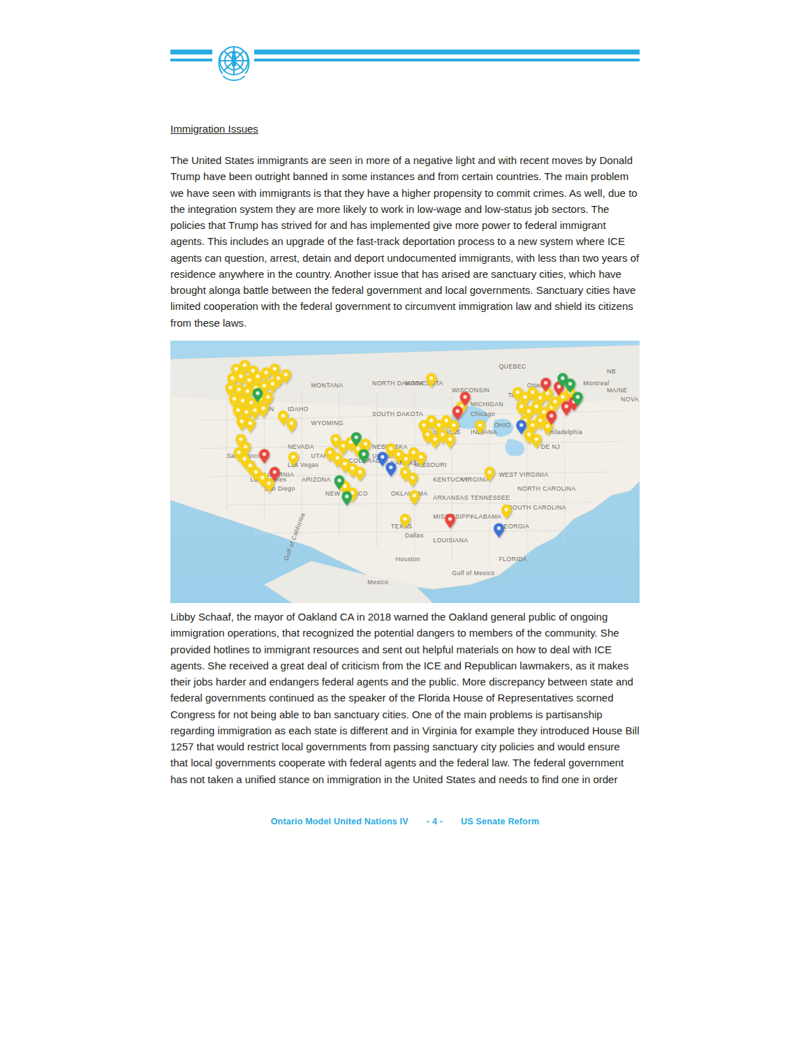Immigration Issues
The United States immigrants are seen in more of a negative light and with recent moves by Donald Trump have been outright banned in some instances and from certain countries. The main problem we have seen with immigrants is that they have a higher propensity to commit crimes. As well, due to the integration system they are more likely to work in low-wage and low-status job sectors. The policies that Trump has strived for and has implemented give more power to federal immigrant agents. This includes an upgrade of the fast-track deportation process to a new system where ICE agents can question, arrest, detain and deport undocumented immigrants, with less than two years of residence anywhere in the country. Another issue that has arised are sanctuary cities, which have brought alonga battle between the federal government and local governments. Sanctuary cities have limited cooperation with the federal government to circumvent immigration law and shield its citizens from these laws.
MONTANA NORTH DAKOTA SOUTH DAKOTA MINNESOTA WISCONSIN MICHIGAN ILLINOIS INDIANA OHIO IDAHO WYOMING NEVADA UTAH COLORADO NEBRASKA KANSAS MISSOURI KENTUCKY VIRGINIA WEST VIRGINIA NORTH CAROLINA SOUTH CAROLINA TENNESSEE ARKANSAS OKLAHOMA MISSISSIPPI ALABAMA GEORGIA FLORIDA TEXAS LOUISIANA NEW MEXICO ARIZONA CALIFORNIA OREGON Ottawa Montreal MAINE NOVA S NB QUEBEC Toronto Chicago Philadelphia DE NJ Las Vegas Los Angeles San Diego San Francisco Dallas Houston Mexico Gulf of Mexico Gulf of California United States
Libby Schaaf, the mayor of Oakland CA in 2018 warned the Oakland general public of ongoing immigration operations, that recognized the potential dangers to members of the community. She provided hotlines to immigrant resources and sent out helpful materials on how to deal with ICE agents. She received a great deal of criticism from the ICE and Republican lawmakers, as it makes their jobs harder and endangers federal agents and the public. More discrepancy between state and federal governments continued as the speaker of the Florida House of Representatives scorned Congress for not being able to ban sanctuary cities. One of the main problems is partisanship regarding immigration as each state is different and in Virginia for example they introduced House Bill 1257 that would restrict local governments from passing sanctuary city policies and would ensure that local governments cooperate with federal agents and the federal law. The federal government has not taken a unified stance on immigration in the United States and needs to find one in order
Ontario Model United Nations IV - 4 - US Senate Reform